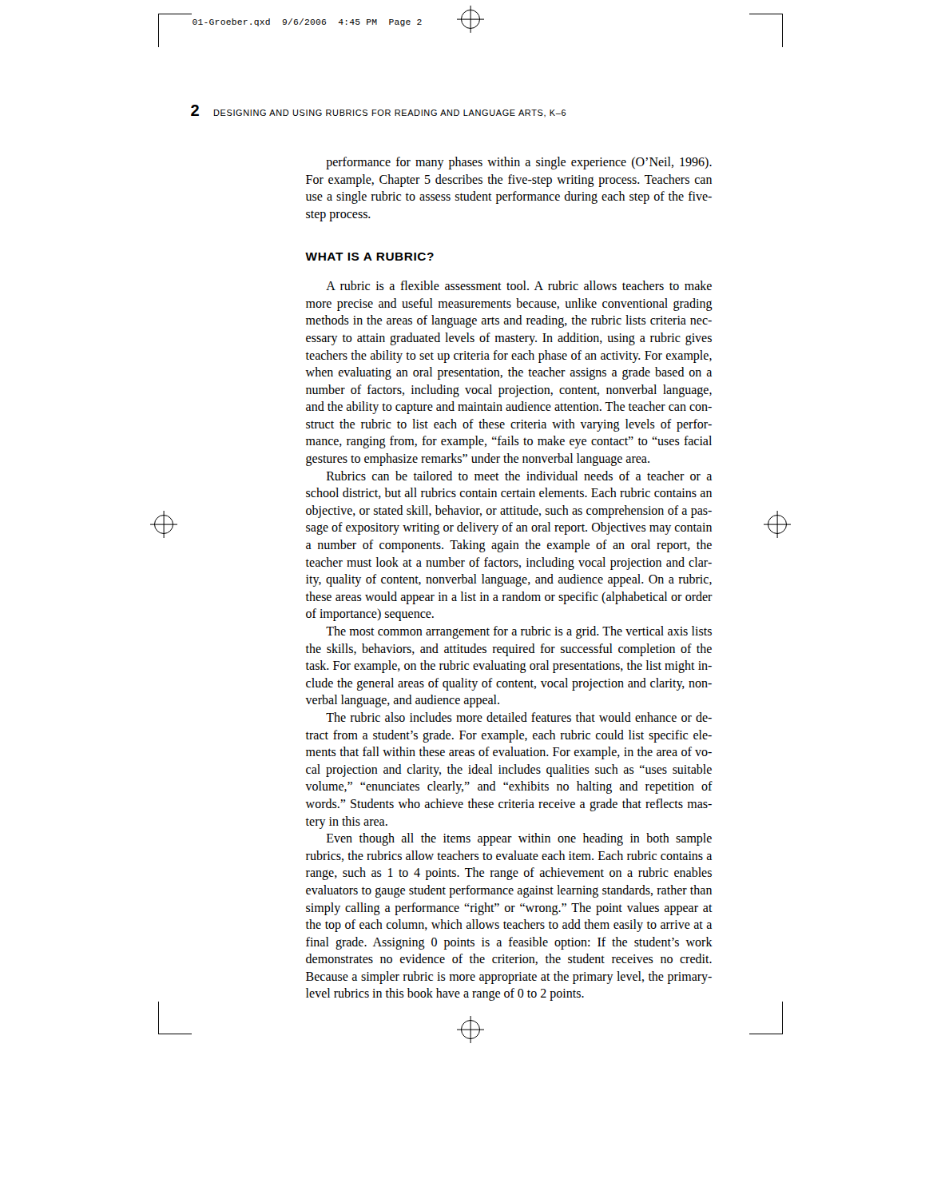01-Groeber.qxd 9/6/2006 4:45 PM Page 2
2 Designing and Using Rubrics for Reading and Language Arts, K–6
performance for many phases within a single experience (O’Neil, 1996). For example, Chapter 5 describes the five-step writing process. Teachers can use a single rubric to assess student performance during each step of the five-step process.
WHAT IS A RUBRIC?
A rubric is a flexible assessment tool. A rubric allows teachers to make more precise and useful measurements because, unlike conventional grading methods in the areas of language arts and reading, the rubric lists criteria necessary to attain graduated levels of mastery. In addition, using a rubric gives teachers the ability to set up criteria for each phase of an activity. For example, when evaluating an oral presentation, the teacher assigns a grade based on a number of factors, including vocal projection, content, nonverbal language, and the ability to capture and maintain audience attention. The teacher can construct the rubric to list each of these criteria with varying levels of performance, ranging from, for example, “fails to make eye contact” to “uses facial gestures to emphasize remarks” under the nonverbal language area.
Rubrics can be tailored to meet the individual needs of a teacher or a school district, but all rubrics contain certain elements. Each rubric contains an objective, or stated skill, behavior, or attitude, such as comprehension of a passage of expository writing or delivery of an oral report. Objectives may contain a number of components. Taking again the example of an oral report, the teacher must look at a number of factors, including vocal projection and clarity, quality of content, nonverbal language, and audience appeal. On a rubric, these areas would appear in a list in a random or specific (alphabetical or order of importance) sequence.
The most common arrangement for a rubric is a grid. The vertical axis lists the skills, behaviors, and attitudes required for successful completion of the task. For example, on the rubric evaluating oral presentations, the list might include the general areas of quality of content, vocal projection and clarity, nonverbal language, and audience appeal.
The rubric also includes more detailed features that would enhance or detract from a student’s grade. For example, each rubric could list specific elements that fall within these areas of evaluation. For example, in the area of vocal projection and clarity, the ideal includes qualities such as “uses suitable volume,” “enunciates clearly,” and “exhibits no halting and repetition of words.” Students who achieve these criteria receive a grade that reflects mastery in this area.
Even though all the items appear within one heading in both sample rubrics, the rubrics allow teachers to evaluate each item. Each rubric contains a range, such as 1 to 4 points. The range of achievement on a rubric enables evaluators to gauge student performance against learning standards, rather than simply calling a performance “right” or “wrong.” The point values appear at the top of each column, which allows teachers to add them easily to arrive at a final grade. Assigning 0 points is a feasible option: If the student’s work demonstrates no evidence of the criterion, the student receives no credit. Because a simpler rubric is more appropriate at the primary level, the primary-level rubrics in this book have a range of 0 to 2 points.